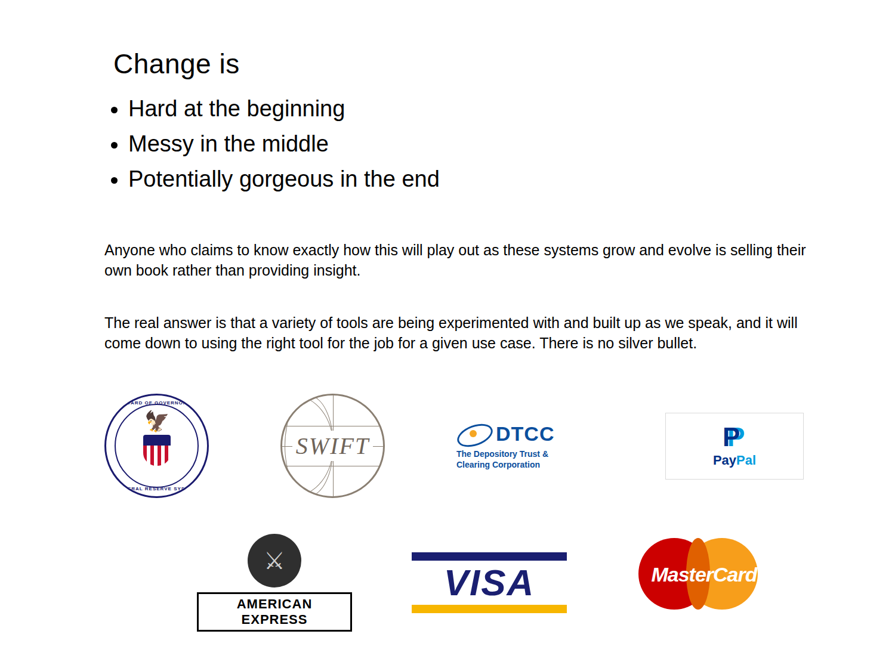Change is
Hard at the beginning
Messy in the middle
Potentially gorgeous in the end
Anyone who claims to know exactly how this will play out as these systems grow and evolve is selling their own book rather than providing insight.
The real answer is that a variety of tools are being experimented with and built up as we speak, and it will come down to using the right tool for the job for a given use case. There is no silver bullet.
BOARD OF GOVERNORS
🦅
FEDERAL RESERVE SYSTEM
SWIFT
DTCC
The Depository Trust &
Clearing Corporation
P P
PayPal
⚔
AMERICAN EXPRESS
VISA
MasterCard